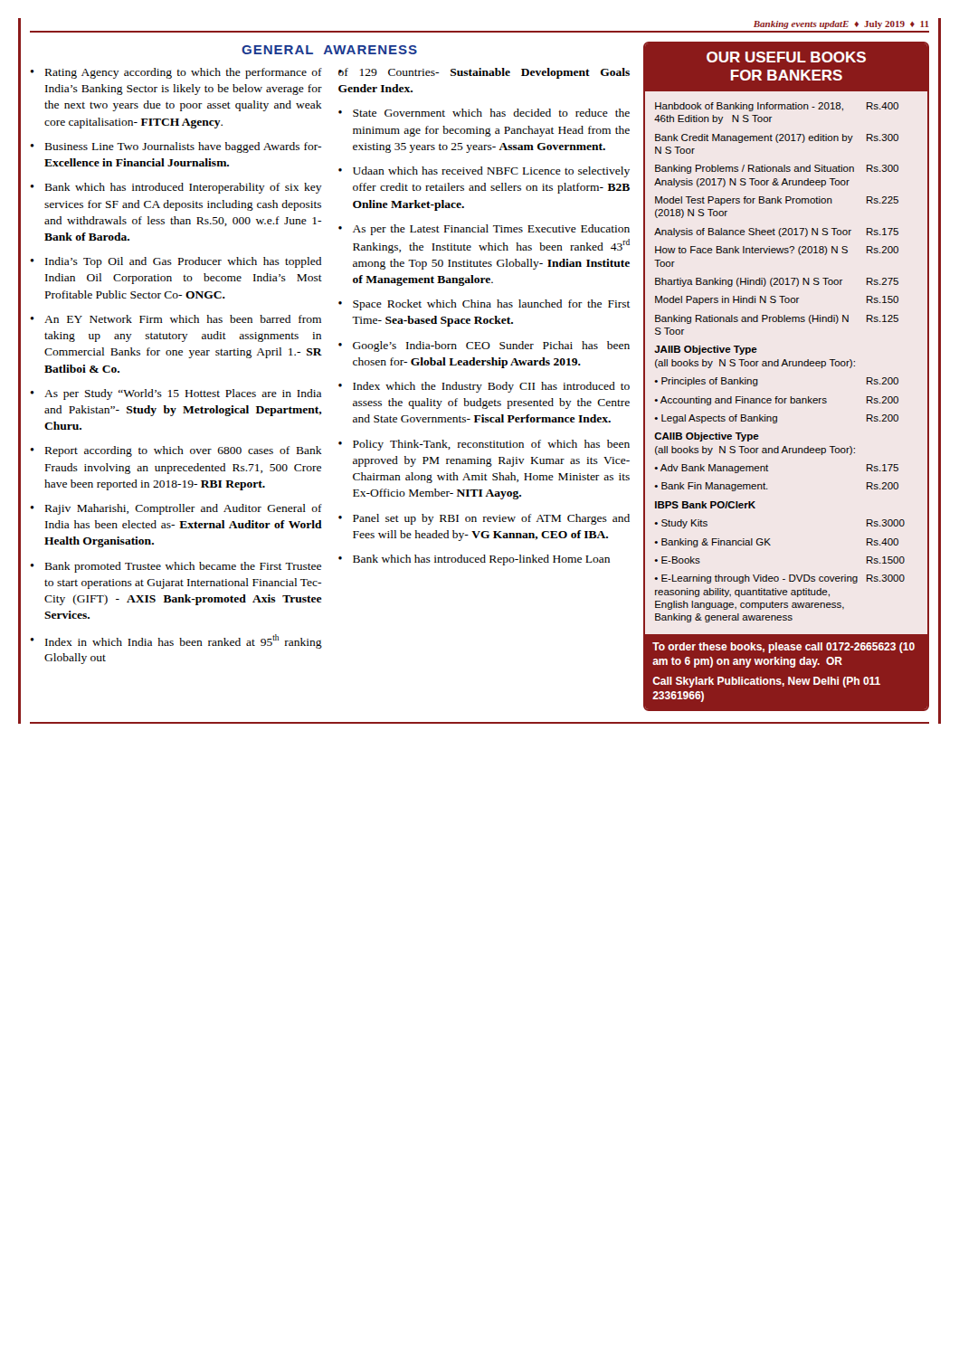Banking events updatE ♦ July 2019 ♦ 11
GENERAL AWARENESS
Rating Agency according to which the performance of India’s Banking Sector is likely to be below average for the next two years due to poor asset quality and weak core capitalisation- FITCH Agency.
Business Line Two Journalists have bagged Awards for- Excellence in Financial Journalism.
Bank which has introduced Interoperability of six key services for SF and CA deposits including cash deposits and withdrawals of less than Rs.50, 000 w.e.f June 1- Bank of Baroda.
India’s Top Oil and Gas Producer which has toppled Indian Oil Corporation to become India’s Most Profitable Public Sector Co- ONGC.
An EY Network Firm which has been barred from taking up any statutory audit assignments in Commercial Banks for one year starting April 1.- SR Batliboi & Co.
As per Study “World’s 15 Hottest Places are in India and Pakistan”- Study by Metrological Department, Churu.
Report according to which over 6800 cases of Bank Frauds involving an unprecedented Rs.71, 500 Crore have been reported in 2018-19- RBI Report.
Rajiv Maharishi, Comptroller and Auditor General of India has been elected as- External Auditor of World Health Organisation.
Bank promoted Trustee which became the First Trustee to start operations at Gujarat International Financial Tec- City (GIFT) - AXIS Bank-promoted Axis Trustee Services.
Index in which India has been ranked at 95th ranking Globally out
of 129 Countries- Sustainable Development Goals Gender Index.
State Government which has decided to reduce the minimum age for becoming a Panchayat Head from the existing 35 years to 25 years- Assam Government.
Udaan which has received NBFC Licence to selectively offer credit to retailers and sellers on its platform- B2B Online Market-place.
As per the Latest Financial Times Executive Education Rankings, the Institute which has been ranked 43rd among the Top 50 Institutes Globally- Indian Institute of Management Bangalore.
Space Rocket which China has launched for the First Time- Sea-based Space Rocket.
Google’s India-born CEO Sunder Pichai has been chosen for- Global Leadership Awards 2019.
Index which the Industry Body CII has introduced to assess the quality of budgets presented by the Centre and State Governments- Fiscal Performance Index.
Policy Think-Tank, reconstitution of which has been approved by PM renaming Rajiv Kumar as its Vice-Chairman along with Amit Shah, Home Minister as its Ex-Officio Member- NITI Aayog.
Panel set up by RBI on review of ATM Charges and Fees will be headed by- VG Kannan, CEO of IBA.
Bank which has introduced Repo-linked Home Loan
OUR USEFUL BOOKS
FOR BANKERS
| Hanbdook of Banking Information - 2018, 46th Edition by N S Toor | Rs.400 |
| Bank Credit Management (2017) edition by N S Toor | Rs.300 |
| Banking Problems / Rationals and Situation Analysis (2017) N S Toor & Arundeep Toor | Rs.300 |
| Model Test Papers for Bank Promotion (2018) N S Toor | Rs.225 |
| Analysis of Balance Sheet (2017) N S Toor | Rs.175 |
| How to Face Bank Interviews? (2018) N S Toor | Rs.200 |
| Bhartiya Banking (Hindi) (2017) N S Toor | Rs.275 |
| Model Papers in Hindi N S Toor | Rs.150 |
| Banking Rationals and Problems (Hindi) N S Toor | Rs.125 |
| JAIIB Objective Type (all books by N S Toor and Arundeep Toor): |
| • Principles of Banking | Rs.200 |
| • Accounting and Finance for bankers | Rs.200 |
| • Legal Aspects of Banking | Rs.200 |
| CAIIB Objective Type (all books by N S Toor and Arundeep Toor): |
| • Adv Bank Management | Rs.175 |
| • Bank Fin Management. | Rs.200 |
| IBPS Bank PO/ClerK |
| • Study Kits | Rs.3000 |
| • Banking & Financial GK | Rs.400 |
| • E-Books | Rs.1500 |
| • E-Learning through Video - DVDs covering reasoning ability, quantitative aptitude, English language, computers awareness, Banking & general awareness | Rs.3000 |
To order these books, please call 0172-2665623 (10 am to 6 pm) on any working day. OR Call Skylark Publications, New Delhi (Ph 011 23361966)